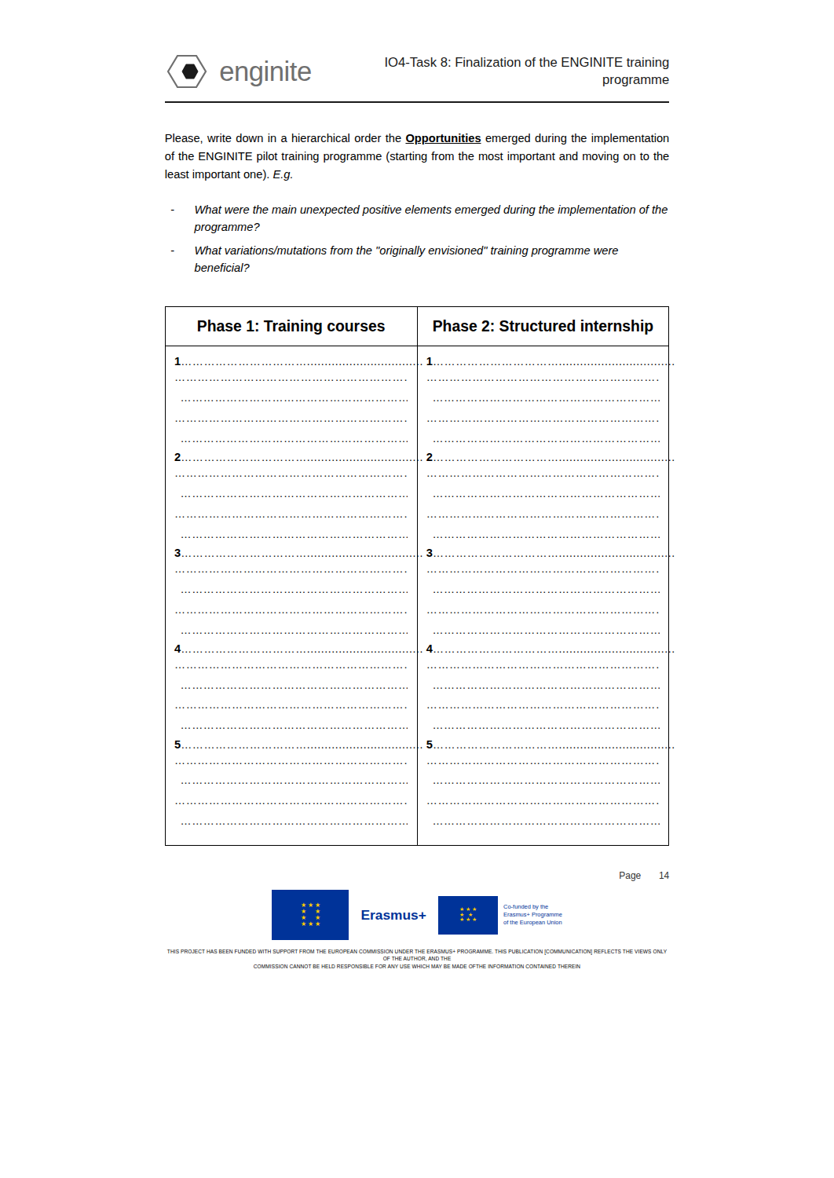enginite
IO4-Task 8: Finalization of the ENGINITE training programme
Please, write down in a hierarchical order the Opportunities emerged during the implementation of the ENGINITE pilot training programme (starting from the most important and moving on to the least important one). E.g.
What were the main unexpected positive elements emerged during the implementation of the programme?
What variations/mutations from the "originally envisioned" training programme were beneficial?
| Phase 1: Training courses | Phase 2: Structured internship |
| --- | --- |
| 1 ……………………………................................. …………………………………………………………… …………………………………………………………… …………………………………………………………… …………………………………………………………… 2 ……………………………................................. …………………………………………………………… …………………………………………………………… …………………………………………………………… …………………………………………………………… 3 ……………………………................................. …………………………………………………………… …………………………………………………………… …………………………………………………………… …………………………………………………………… 4 ……………………………................................. …………………………………………………………… …………………………………………………………… …………………………………………………………… …………………………………………………………… 5 ……………………………................................. …………………………………………………………… …………………………………………………………… …………………………………………………………… …………………………………………………………… | 1 ……………………………................................. …………………………………………………………… …………………………………………………………… …………………………………………………………… …………………………………………………………… 2 ……………………………................................. …………………………………………………………… …………………………………………………………… …………………………………………………………… …………………………………………………………… 3 ……………………………................................. …………………………………………………………… …………………………………………………………… …………………………………………………………… …………………………………………………………… 4 ……………………………................................. …………………………………………………………… …………………………………………………………… …………………………………………………………… …………………………………………………………… 5 ……………………………................................. …………………………………………………………… …………………………………………………………… …………………………………………………………… …………………………………………………………… |
Page14
★ ★ ★
★ ★
★ ★
★ ★ ★
Erasmus+
★ ★ ★
★ ★
★ ★ ★
Co-funded by the
Erasmus+ Programme
of the European Union
THIS PROJECT HAS BEEN FUNDED WITH SUPPORT FROM THE EUROPEAN COMMISSION UNDER THE ERASMUS+ PROGRAMME. THIS PUBLICATION [COMMUNICATION] REFLECTS THE VIEWS ONLY OF THE AUTHOR, AND THE
COMMISSION CANNOT BE HELD RESPONSIBLE FOR ANY USE WHICH MAY BE MADE OFTHE INFORMATION CONTAINED THEREIN